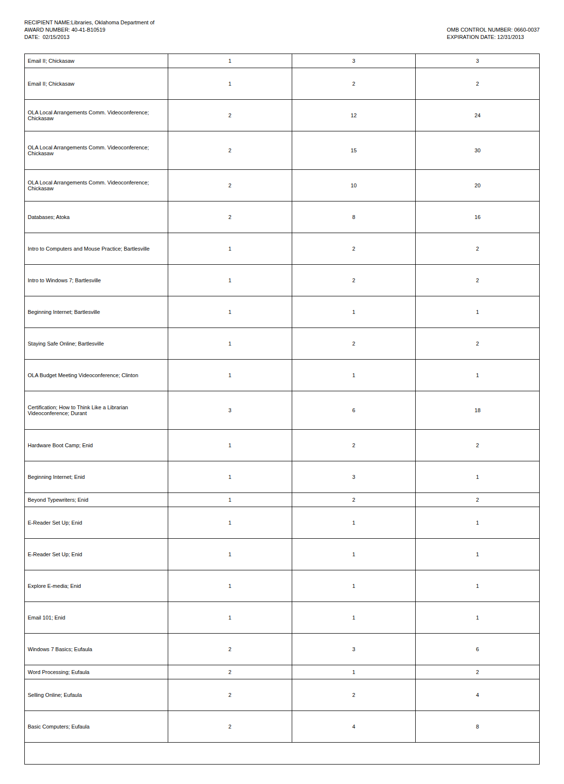RECIPIENT NAME:Libraries, Oklahoma Department of
AWARD NUMBER: 40-41-B10519
DATE: 02/15/2013
OMB CONTROL NUMBER: 0660-0037
EXPIRATION DATE: 12/31/2013
| Email II; Chickasaw | 1 | 3 | 3 |
| Email II; Chickasaw | 1 | 2 | 2 |
| OLA Local Arrangements Comm. Videoconference; Chickasaw | 2 | 12 | 24 |
| OLA Local Arrangements Comm. Videoconference; Chickasaw | 2 | 15 | 30 |
| OLA Local Arrangements Comm. Videoconference; Chickasaw | 2 | 10 | 20 |
| Databases; Atoka | 2 | 8 | 16 |
| Intro to Computers and Mouse Practice; Bartlesville | 1 | 2 | 2 |
| Intro to Windows 7; Bartlesville | 1 | 2 | 2 |
| Beginning Internet; Bartlesville | 1 | 1 | 1 |
| Staying Safe Online; Bartlesville | 1 | 2 | 2 |
| OLA Budget Meeting Videoconference; Clinton | 1 | 1 | 1 |
| Certification; How to Think Like a Librarian Videoconference; Durant | 3 | 6 | 18 |
| Hardware Boot Camp; Enid | 1 | 2 | 2 |
| Beginning Internet; Enid | 1 | 3 | 1 |
| Beyond Typewriters; Enid | 1 | 2 | 2 |
| E-Reader Set Up; Enid | 1 | 1 | 1 |
| E-Reader Set Up; Enid | 1 | 1 | 1 |
| Explore E-media; Enid | 1 | 1 | 1 |
| Email 101; Enid | 1 | 1 | 1 |
| Windows 7 Basics; Eufaula | 2 | 3 | 6 |
| Word Processing; Eufaula | 2 | 1 | 2 |
| Selling Online; Eufaula | 2 | 2 | 4 |
| Basic Computers; Eufaula | 2 | 4 | 8 |